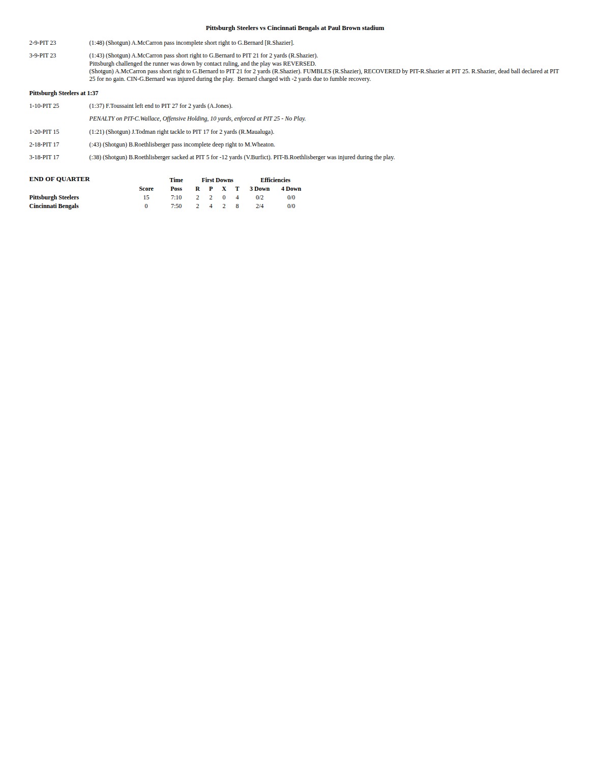Pittsburgh Steelers vs Cincinnati Bengals at Paul Brown stadium
| 2-9-PIT 23 | (1:48) (Shotgun) A.McCarron pass incomplete short right to G.Bernard [R.Shazier]. |
| 3-9-PIT 23 | (1:43) (Shotgun) A.McCarron pass short right to G.Bernard to PIT 21 for 2 yards (R.Shazier). Pittsburgh challenged the runner was down by contact ruling, and the play was REVERSED. (Shotgun) A.McCarron pass short right to G.Bernard to PIT 21 for 2 yards (R.Shazier). FUMBLES (R.Shazier), RECOVERED by PIT-R.Shazier at PIT 25. R.Shazier, dead ball declared at PIT 25 for no gain. CIN-G.Bernard was injured during the play. Bernard charged with -2 yards due to fumble recovery. |
Pittsburgh Steelers at 1:37
| 1-10-PIT 25 | (1:37) F.Toussaint left end to PIT 27 for 2 yards (A.Jones). |
| | PENALTY on PIT-C.Wallace, Offensive Holding, 10 yards, enforced at PIT 25 - No Play. |
| 1-20-PIT 15 | (1:21) (Shotgun) J.Todman right tackle to PIT 17 for 2 yards (R.Maualuga). |
| 2-18-PIT 17 | (:43) (Shotgun) B.Roethlisberger pass incomplete deep right to M.Wheaton. |
| 3-18-PIT 17 | (:38) (Shotgun) B.Roethlisberger sacked at PIT 5 for -12 yards (V.Burfict). PIT-B.Roethlisberger was injured during the play. |
END OF QUARTER
| | | Time | First Downs | Efficiencies |
| | Score | Poss | R | P | X | T | 3 Down | 4 Down |
| Pittsburgh Steelers | 15 | 7:10 | 2 | 2 | 0 | 4 | 0/2 | 0/0 |
| Cincinnati Bengals | 0 | 7:50 | 2 | 4 | 2 | 8 | 2/4 | 0/0 |